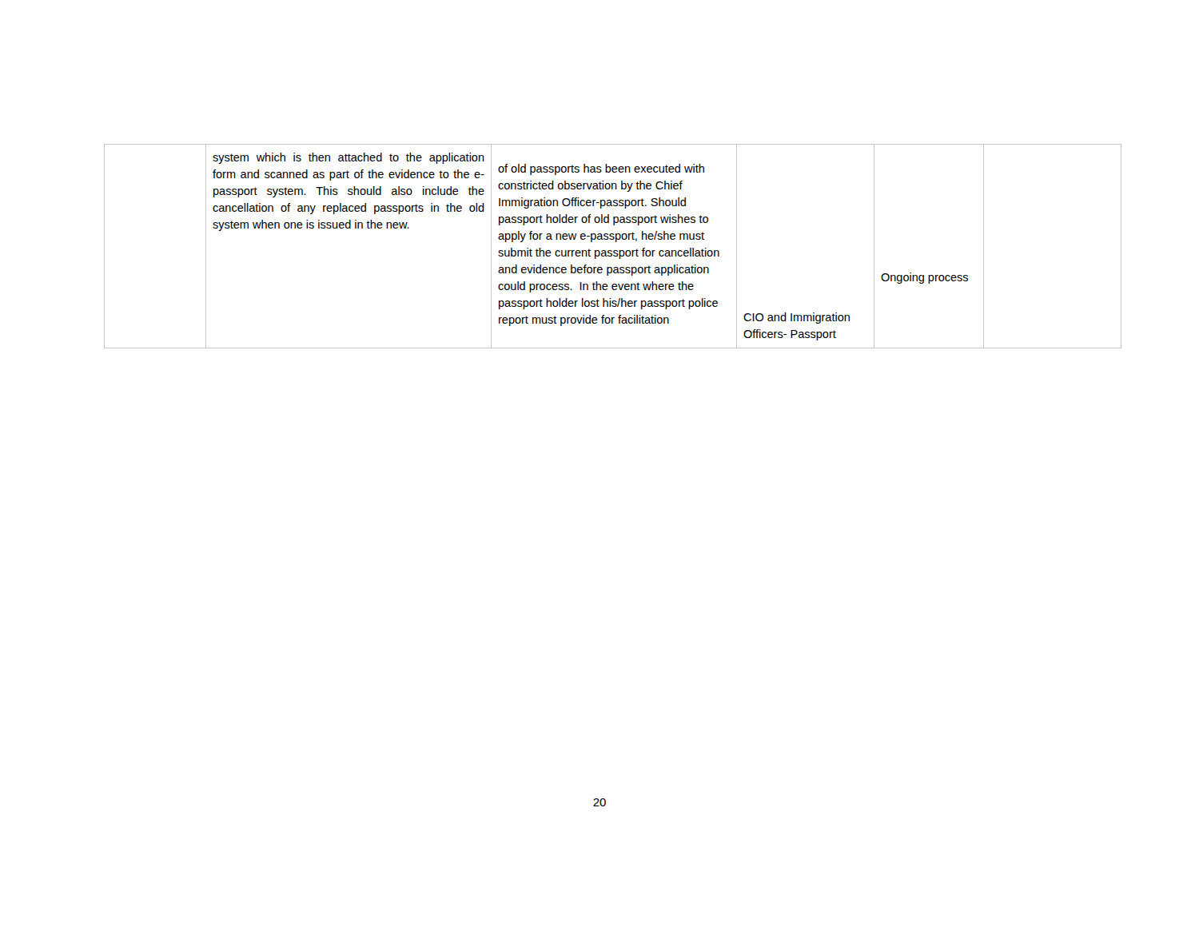| | system which is then attached to the application form and scanned as part of the evidence to the e-passport system. This should also include the cancellation of any replaced passports in the old system when one is issued in the new. | of old passports has been executed with constricted observation by the Chief Immigration Officer-passport. Should passport holder of old passport wishes to apply for a new e-passport, he/she must submit the current passport for cancellation and evidence before passport application could process. In the event where the passport holder lost his/her passport police report must provide for facilitation | CIO and Immigration Officers- Passport | Ongoing process | |
20